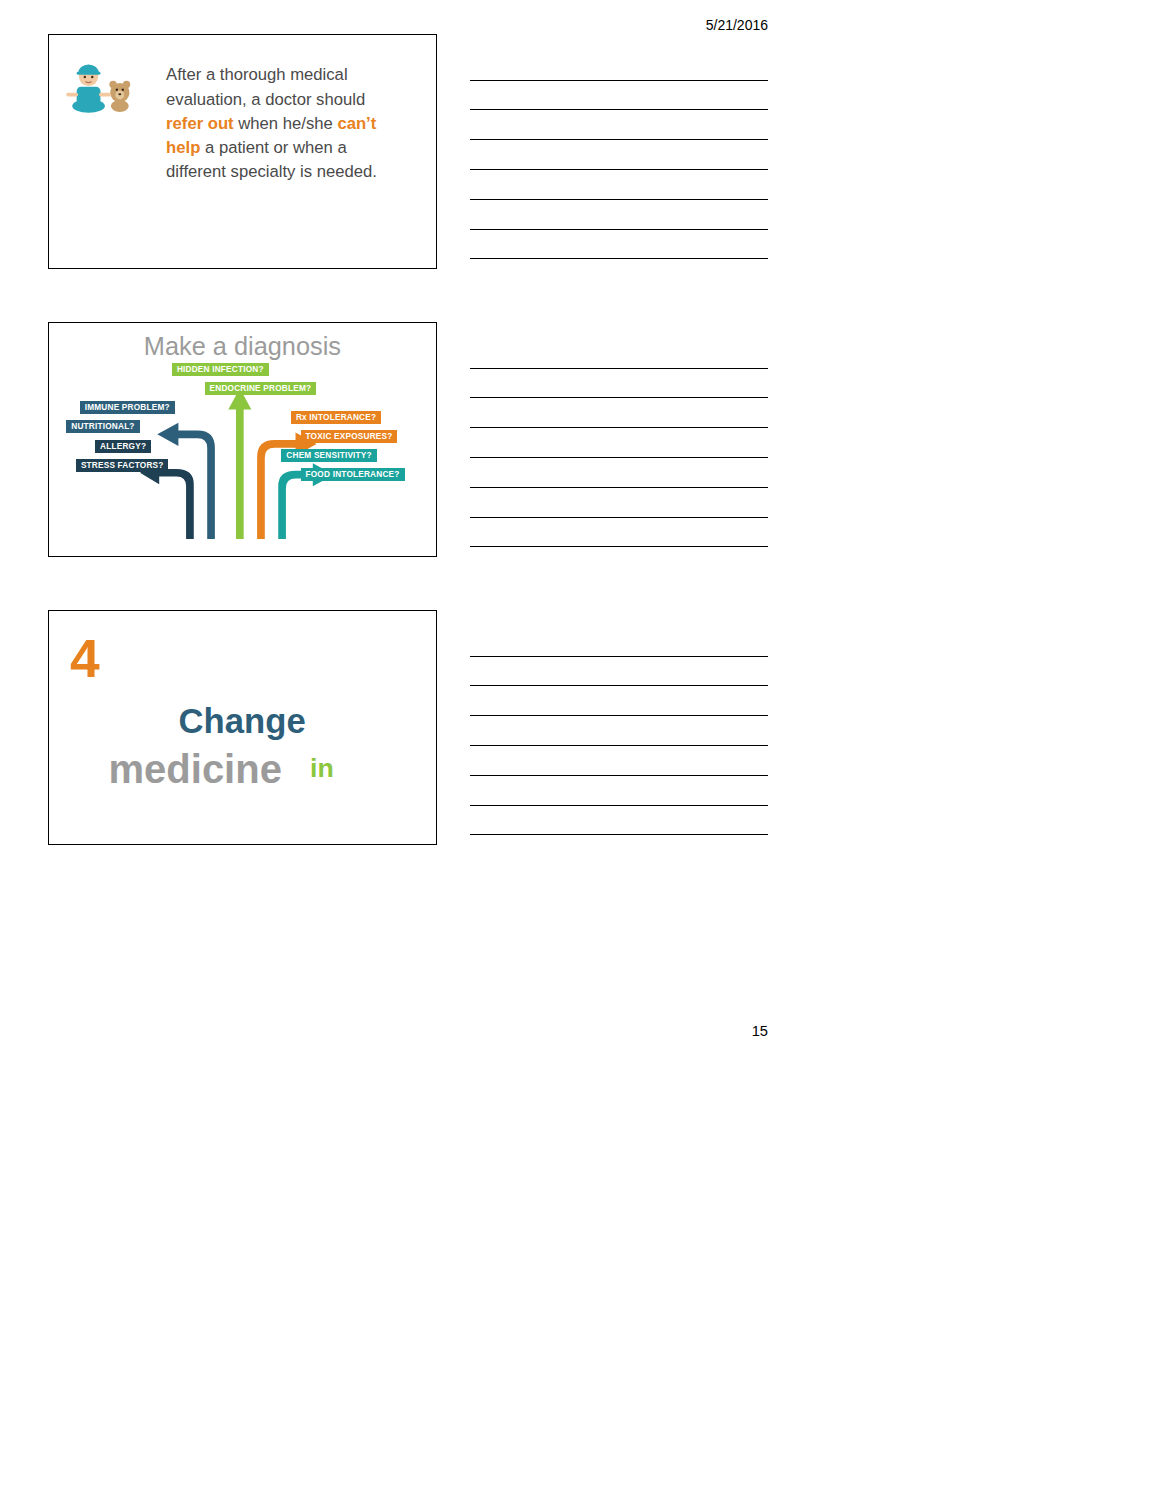5/21/2016
After a thorough medical evaluation, a doctor should refer out when he/she can’t help a patient or when a different specialty is needed.
Make a diagnosis
HIDDEN INFECTION? ENDOCRINE PROBLEM? IMMUNE PROBLEM? NUTRITIONAL? Rx INTOLERANCE? TOXIC EXPOSURES? ALLERGY? CHEM SENSITIVITY? STRESS FACTORS? FOOD INTOLERANCE?
4
Change
medicine
in
15